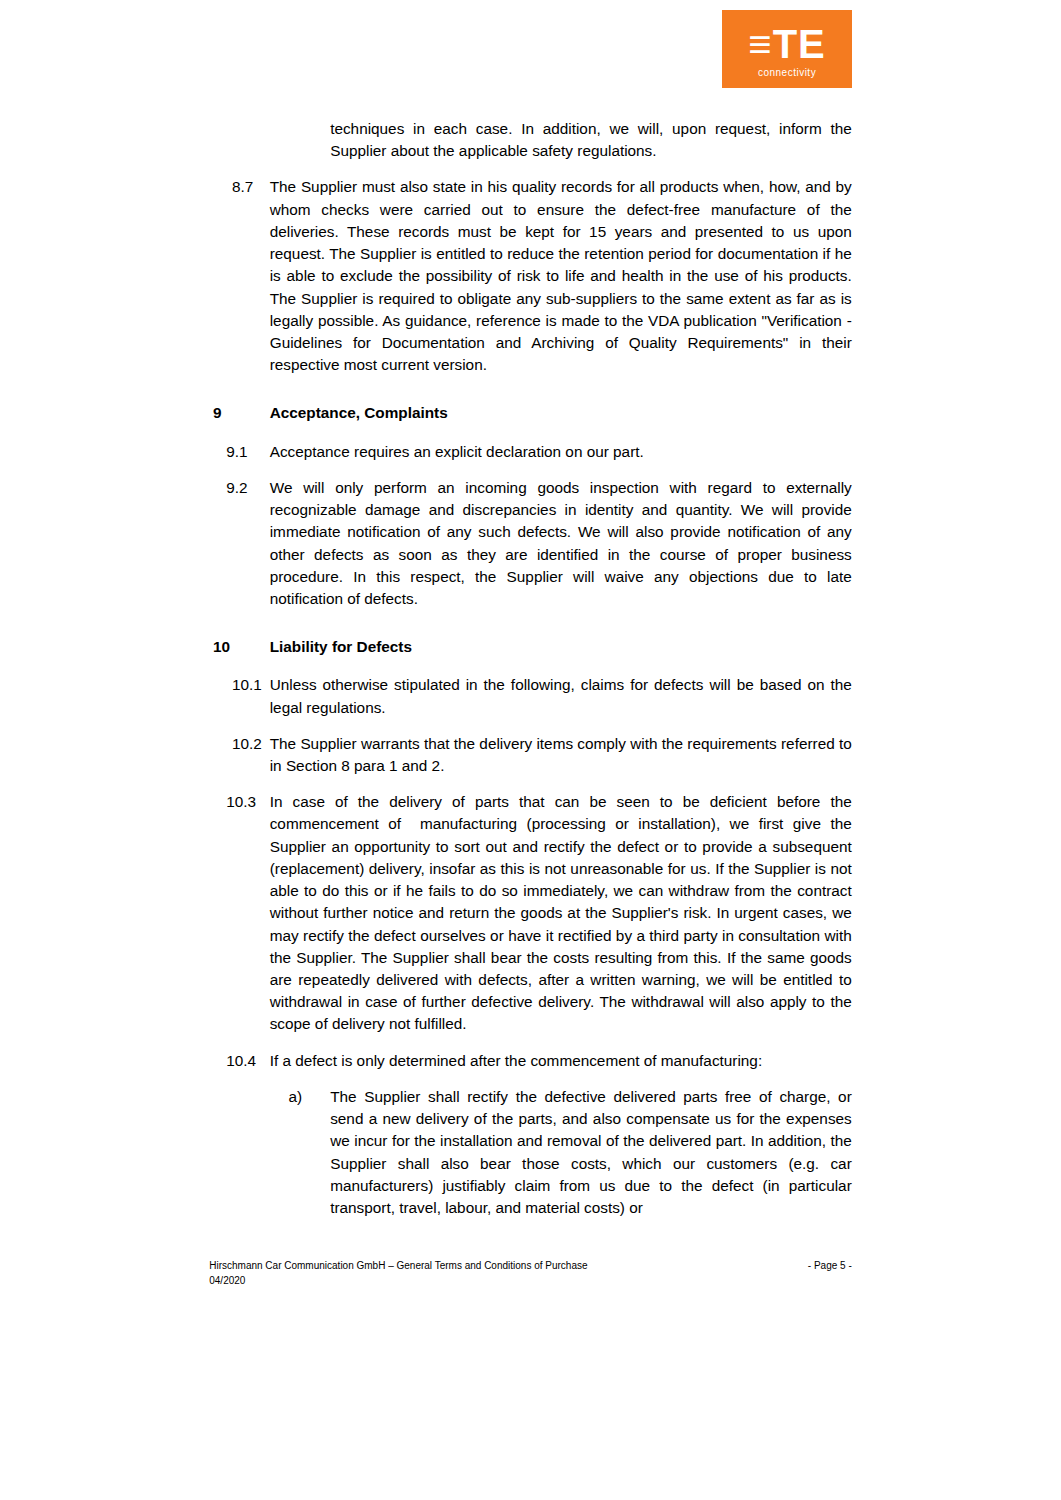≡TE connectivity
techniques in each case. In addition, we will, upon request, inform the Supplier about the applicable safety regulations.
8.7
The Supplier must also state in his quality records for all products when, how, and by whom checks were carried out to ensure the defect-free manufacture of the deliveries. These records must be kept for 15 years and presented to us upon request. The Supplier is entitled to reduce the retention period for documentation if he is able to exclude the possibility of risk to life and health in the use of his products. The Supplier is required to obligate any sub-suppliers to the same extent as far as is legally possible. As guidance, reference is made to the VDA publication "Verification - Guidelines for Documentation and Archiving of Quality Requirements" in their respective most current version.
9
Acceptance, Complaints
9.1
Acceptance requires an explicit declaration on our part.
9.2
We will only perform an incoming goods inspection with regard to externally recognizable damage and discrepancies in identity and quantity. We will provide immediate notification of any such defects. We will also provide notification of any other defects as soon as they are identified in the course of proper business procedure. In this respect, the Supplier will waive any objections due to late notification of defects.
10
Liability for Defects
10.1
Unless otherwise stipulated in the following, claims for defects will be based on the legal regulations.
10.2
The Supplier warrants that the delivery items comply with the requirements referred to in Section 8 para 1 and 2.
10.3
In case of the delivery of parts that can be seen to be deficient before the commencement of manufacturing (processing or installation), we first give the Supplier an opportunity to sort out and rectify the defect or to provide a subsequent (replacement) delivery, insofar as this is not unreasonable for us. If the Supplier is not able to do this or if he fails to do so immediately, we can withdraw from the contract without further notice and return the goods at the Supplier's risk. In urgent cases, we may rectify the defect ourselves or have it rectified by a third party in consultation with the Supplier. The Supplier shall bear the costs resulting from this. If the same goods are repeatedly delivered with defects, after a written warning, we will be entitled to withdrawal in case of further defective delivery. The withdrawal will also apply to the scope of delivery not fulfilled.
10.4
If a defect is only determined after the commencement of manufacturing:
a)
The Supplier shall rectify the defective delivered parts free of charge, or send a new delivery of the parts, and also compensate us for the expenses we incur for the installation and removal of the delivered part. In addition, the Supplier shall also bear those costs, which our customers (e.g. car manufacturers) justifiably claim from us due to the defect (in particular transport, travel, labour, and material costs) or
Hirschmann Car Communication GmbH – General Terms and Conditions of Purchase
04/2020
- Page 5 -